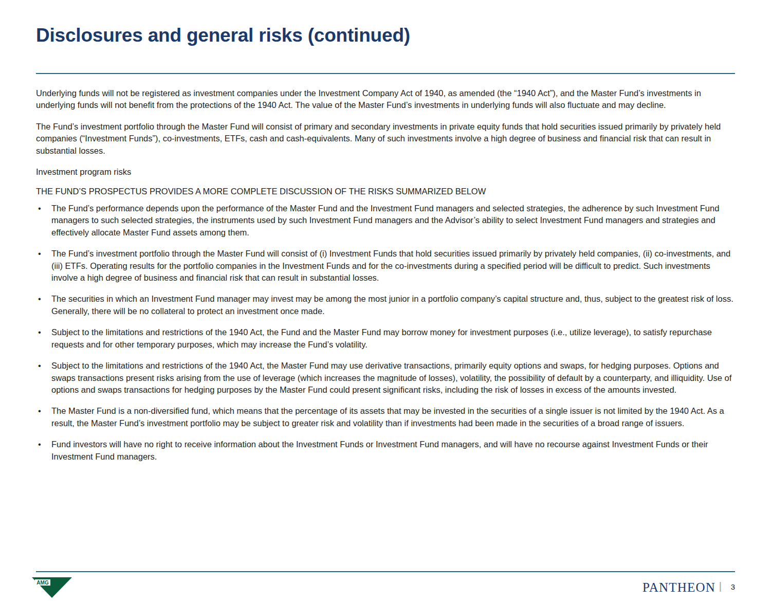Disclosures and general risks (continued)
Underlying funds will not be registered as investment companies under the Investment Company Act of 1940, as amended (the “1940 Act”), and the Master Fund’s investments in underlying funds will not benefit from the protections of the 1940 Act. The value of the Master Fund’s investments in underlying funds will also fluctuate and may decline.
The Fund’s investment portfolio through the Master Fund will consist of primary and secondary investments in private equity funds that hold securities issued primarily by privately held companies (“Investment Funds”), co-investments, ETFs, cash and cash-equivalents. Many of such investments involve a high degree of business and financial risk that can result in substantial losses.
Investment program risks
THE FUND’S PROSPECTUS PROVIDES A MORE COMPLETE DISCUSSION OF THE RISKS SUMMARIZED BELOW
The Fund’s performance depends upon the performance of the Master Fund and the Investment Fund managers and selected strategies, the adherence by such Investment Fund managers to such selected strategies, the instruments used by such Investment Fund managers and the Advisor’s ability to select Investment Fund managers and strategies and effectively allocate Master Fund assets among them.
The Fund’s investment portfolio through the Master Fund will consist of (i) Investment Funds that hold securities issued primarily by privately held companies, (ii) co-investments, and (iii) ETFs. Operating results for the portfolio companies in the Investment Funds and for the co-investments during a specified period will be difficult to predict. Such investments involve a high degree of business and financial risk that can result in substantial losses.
The securities in which an Investment Fund manager may invest may be among the most junior in a portfolio company’s capital structure and, thus, subject to the greatest risk of loss. Generally, there will be no collateral to protect an investment once made.
Subject to the limitations and restrictions of the 1940 Act, the Fund and the Master Fund may borrow money for investment purposes (i.e., utilize leverage), to satisfy repurchase requests and for other temporary purposes, which may increase the Fund’s volatility.
Subject to the limitations and restrictions of the 1940 Act, the Master Fund may use derivative transactions, primarily equity options and swaps, for hedging purposes. Options and swaps transactions present risks arising from the use of leverage (which increases the magnitude of losses), volatility, the possibility of default by a counterparty, and illiquidity. Use of options and swaps transactions for hedging purposes by the Master Fund could present significant risks, including the risk of losses in excess of the amounts invested.
The Master Fund is a non-diversified fund, which means that the percentage of its assets that may be invested in the securities of a single issuer is not limited by the 1940 Act. As a result, the Master Fund’s investment portfolio may be subject to greater risk and volatility than if investments had been made in the securities of a broad range of issuers.
Fund investors will have no right to receive information about the Investment Funds or Investment Fund managers, and will have no recourse against Investment Funds or their Investment Fund managers.
AMG
PANTHEON
|
3